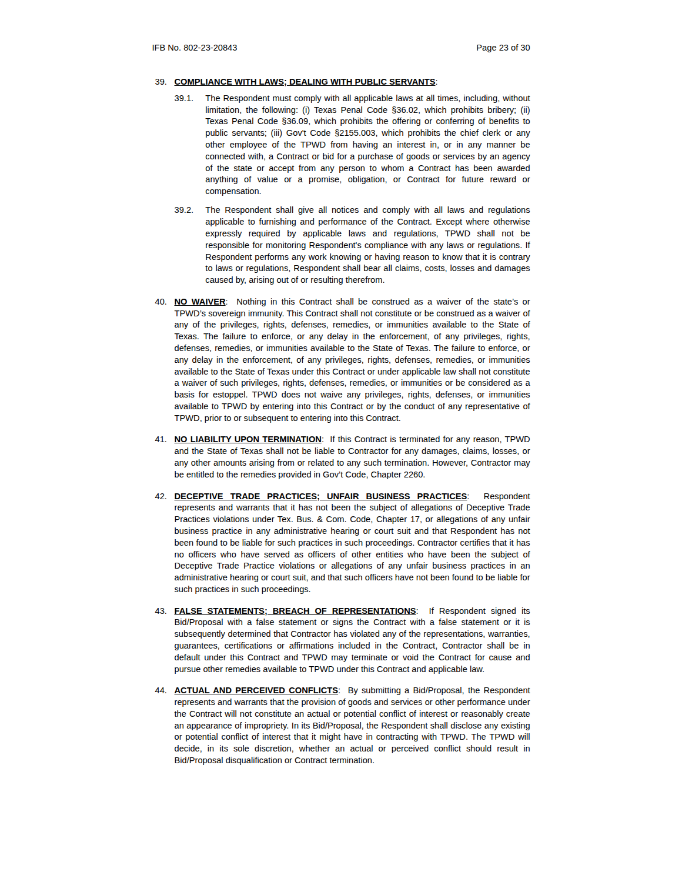IFB No. 802-23-20843 Page 23 of 30
39.
COMPLIANCE WITH LAWS; DEALING WITH PUBLIC SERVANTS:
39.1.
The Respondent must comply with all applicable laws at all times, including, without limitation, the following: (i) Texas Penal Code §36.02, which prohibits bribery; (ii) Texas Penal Code §36.09, which prohibits the offering or conferring of benefits to public servants; (iii) Gov't Code §2155.003, which prohibits the chief clerk or any other employee of the TPWD from having an interest in, or in any manner be connected with, a Contract or bid for a purchase of goods or services by an agency of the state or accept from any person to whom a Contract has been awarded anything of value or a promise, obligation, or Contract for future reward or compensation.
39.2.
The Respondent shall give all notices and comply with all laws and regulations applicable to furnishing and performance of the Contract. Except where otherwise expressly required by applicable laws and regulations, TPWD shall not be responsible for monitoring Respondent's compliance with any laws or regulations. If Respondent performs any work knowing or having reason to know that it is contrary to laws or regulations, Respondent shall bear all claims, costs, losses and damages caused by, arising out of or resulting therefrom.
40.
NO WAIVER: Nothing in this Contract shall be construed as a waiver of the state’s or TPWD’s sovereign immunity. This Contract shall not constitute or be construed as a waiver of any of the privileges, rights, defenses, remedies, or immunities available to the State of Texas. The failure to enforce, or any delay in the enforcement, of any privileges, rights, defenses, remedies, or immunities available to the State of Texas. The failure to enforce, or any delay in the enforcement, of any privileges, rights, defenses, remedies, or immunities available to the State of Texas under this Contract or under applicable law shall not constitute a waiver of such privileges, rights, defenses, remedies, or immunities or be considered as a basis for estoppel. TPWD does not waive any privileges, rights, defenses, or immunities available to TPWD by entering into this Contract or by the conduct of any representative of TPWD, prior to or subsequent to entering into this Contract.
41.
NO LIABILITY UPON TERMINATION: If this Contract is terminated for any reason, TPWD and the State of Texas shall not be liable to Contractor for any damages, claims, losses, or any other amounts arising from or related to any such termination. However, Contractor may be entitled to the remedies provided in Gov’t Code, Chapter 2260.
42.
DECEPTIVE TRADE PRACTICES; UNFAIR BUSINESS PRACTICES: Respondent represents and warrants that it has not been the subject of allegations of Deceptive Trade Practices violations under Tex. Bus. & Com. Code, Chapter 17, or allegations of any unfair business practice in any administrative hearing or court suit and that Respondent has not been found to be liable for such practices in such proceedings. Contractor certifies that it has no officers who have served as officers of other entities who have been the subject of Deceptive Trade Practice violations or allegations of any unfair business practices in an administrative hearing or court suit, and that such officers have not been found to be liable for such practices in such proceedings.
43.
FALSE STATEMENTS; BREACH OF REPRESENTATIONS: If Respondent signed its Bid/Proposal with a false statement or signs the Contract with a false statement or it is subsequently determined that Contractor has violated any of the representations, warranties, guarantees, certifications or affirmations included in the Contract, Contractor shall be in default under this Contract and TPWD may terminate or void the Contract for cause and pursue other remedies available to TPWD under this Contract and applicable law.
44.
ACTUAL AND PERCEIVED CONFLICTS: By submitting a Bid/Proposal, the Respondent represents and warrants that the provision of goods and services or other performance under the Contract will not constitute an actual or potential conflict of interest or reasonably create an appearance of impropriety. In its Bid/Proposal, the Respondent shall disclose any existing or potential conflict of interest that it might have in contracting with TPWD. The TPWD will decide, in its sole discretion, whether an actual or perceived conflict should result in Bid/Proposal disqualification or Contract termination.